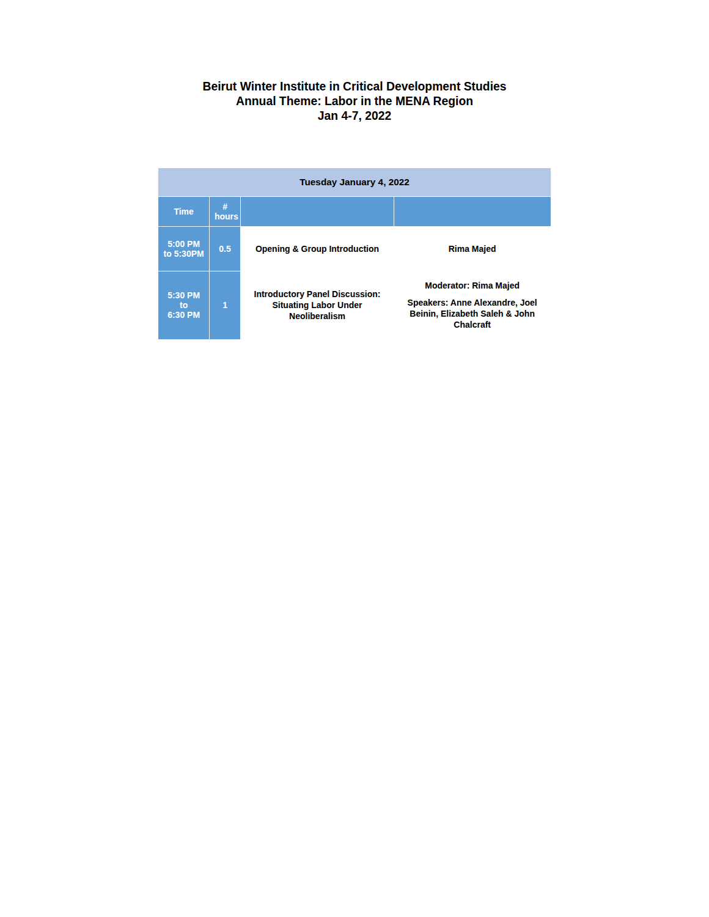Beirut Winter Institute in Critical Development Studies
Annual Theme: Labor in the MENA Region
Jan 4-7, 2022
| Tuesday January 4, 2022 |
| Time | # hours | | |
| 5:00 PM to 5:30PM | 0.5 | Opening & Group Introduction | Rima Majed |
| 5:30 PM to 6:30 PM | 1 | Introductory Panel Discussion: Situating Labor Under Neoliberalism | Moderator: Rima Majed Speakers: Anne Alexandre, Joel Beinin, Elizabeth Saleh & John Chalcraft |